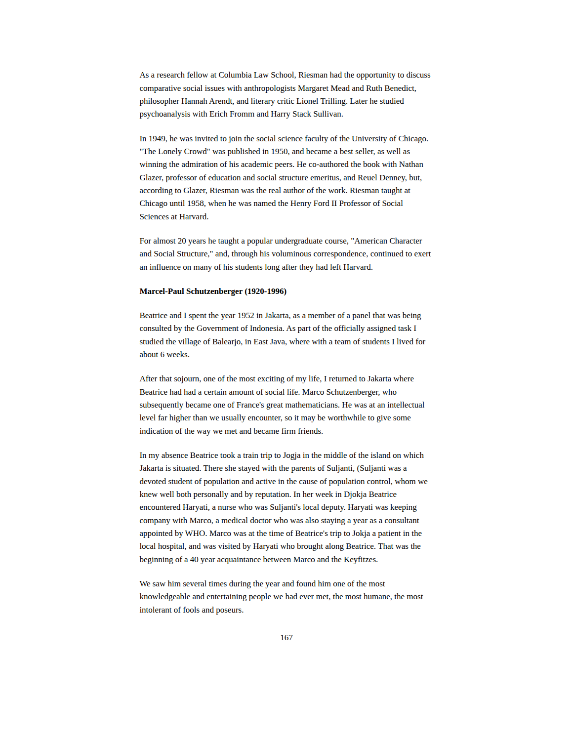As a research fellow at Columbia Law School, Riesman had the opportunity to discuss comparative social issues with anthropologists Margaret Mead and Ruth Benedict, philosopher Hannah Arendt, and literary critic Lionel Trilling. Later he studied psychoanalysis with Erich Fromm and Harry Stack Sullivan.
In 1949, he was invited to join the social science faculty of the University of Chicago. "The Lonely Crowd" was published in 1950, and became a best seller, as well as winning the admiration of his academic peers. He co-authored the book with Nathan Glazer, professor of education and social structure emeritus, and Reuel Denney, but, according to Glazer, Riesman was the real author of the work. Riesman taught at Chicago until 1958, when he was named the Henry Ford II Professor of Social Sciences at Harvard.
For almost 20 years he taught a popular undergraduate course, "American Character and Social Structure," and, through his voluminous correspondence, continued to exert an influence on many of his students long after they had left Harvard.
Marcel-Paul Schutzenberger (1920-1996)
Beatrice and I spent the year 1952 in Jakarta, as a member of a panel that was being consulted by the Government of Indonesia. As part of the officially assigned task I studied the village of Balearjo, in East Java, where with a team of students I lived for about 6 weeks.
After that sojourn, one of the most exciting of my life, I returned to Jakarta where Beatrice had had a certain amount of social life. Marco Schutzenberger, who subsequently became one of France's great mathematicians. He was at an intellectual level far higher than we usually encounter, so it may be worthwhile to give some indication of the way we met and became firm friends.
In my absence Beatrice took a train trip to Jogja in the middle of the island on which Jakarta is situated. There she stayed with the parents of Suljanti, (Suljanti was a devoted student of population and active in the cause of population control, whom we knew well both personally and by reputation. In her week in Djokja Beatrice encountered Haryati, a nurse who was Suljanti's local deputy. Haryati was keeping company with Marco, a medical doctor who was also staying a year as a consultant appointed by WHO. Marco was at the time of Beatrice's trip to Jokja a patient in the local hospital, and was visited by Haryati who brought along Beatrice. That was the beginning of a 40 year acquaintance between Marco and the Keyfitzes.
We saw him several times during the year and found him one of the most knowledgeable and entertaining people we had ever met, the most humane, the most intolerant of fools and poseurs.
167